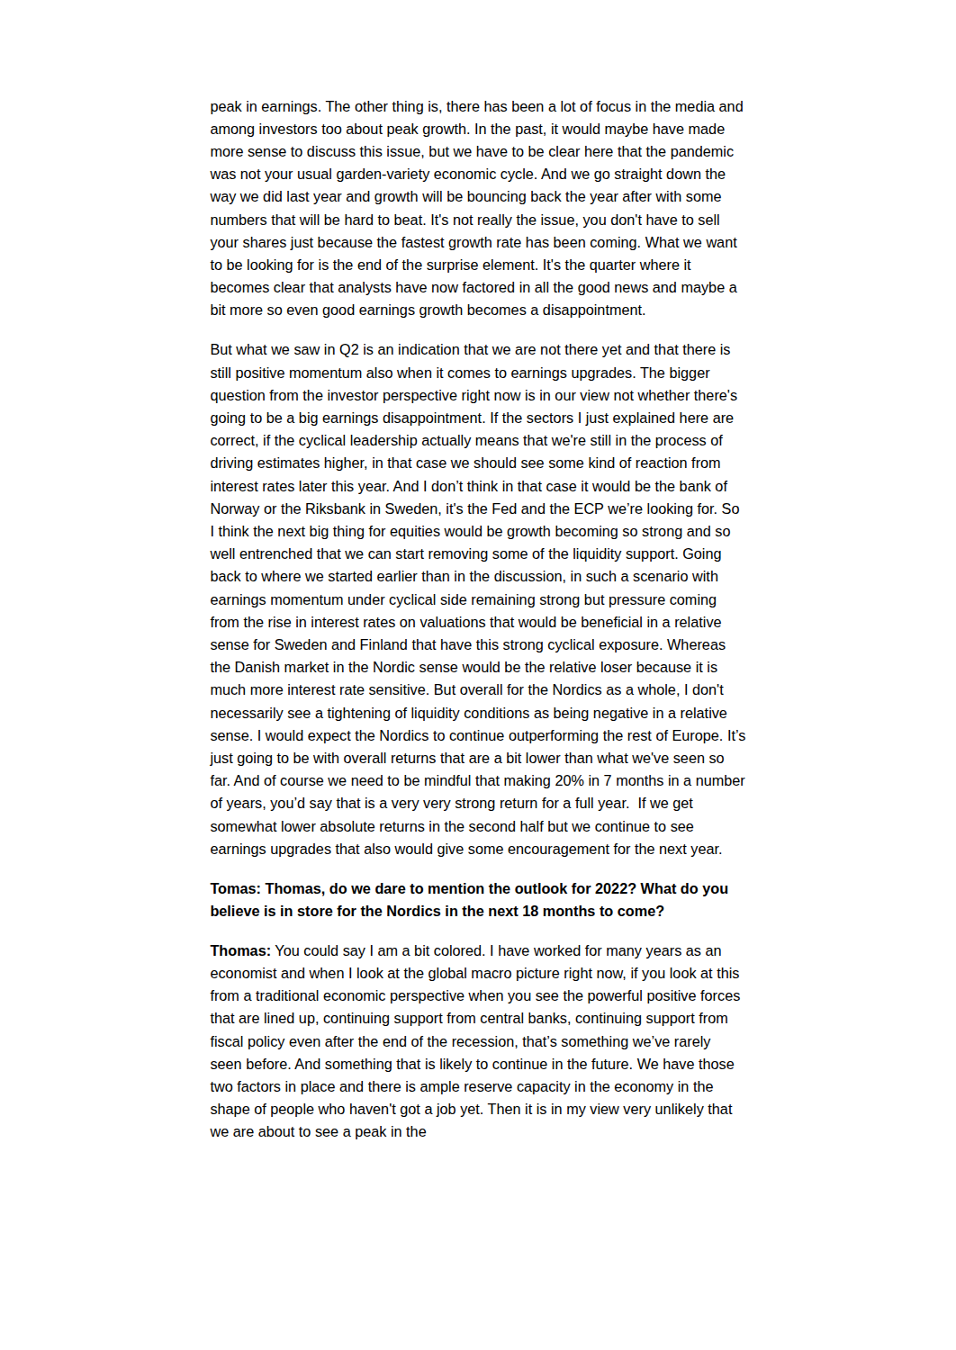peak in earnings. The other thing is, there has been a lot of focus in the media and among investors too about peak growth. In the past, it would maybe have made more sense to discuss this issue, but we have to be clear here that the pandemic was not your usual garden-variety economic cycle. And we go straight down the way we did last year and growth will be bouncing back the year after with some numbers that will be hard to beat. It's not really the issue, you don't have to sell your shares just because the fastest growth rate has been coming. What we want to be looking for is the end of the surprise element. It's the quarter where it becomes clear that analysts have now factored in all the good news and maybe a bit more so even good earnings growth becomes a disappointment.
But what we saw in Q2 is an indication that we are not there yet and that there is still positive momentum also when it comes to earnings upgrades. The bigger question from the investor perspective right now is in our view not whether there's going to be a big earnings disappointment. If the sectors I just explained here are correct, if the cyclical leadership actually means that we're still in the process of driving estimates higher, in that case we should see some kind of reaction from interest rates later this year. And I don’t think in that case it would be the bank of Norway or the Riksbank in Sweden, it's the Fed and the ECP we’re looking for. So I think the next big thing for equities would be growth becoming so strong and so well entrenched that we can start removing some of the liquidity support. Going back to where we started earlier than in the discussion, in such a scenario with earnings momentum under cyclical side remaining strong but pressure coming from the rise in interest rates on valuations that would be beneficial in a relative sense for Sweden and Finland that have this strong cyclical exposure. Whereas the Danish market in the Nordic sense would be the relative loser because it is much more interest rate sensitive. But overall for the Nordics as a whole, I don't necessarily see a tightening of liquidity conditions as being negative in a relative sense. I would expect the Nordics to continue outperforming the rest of Europe. It’s just going to be with overall returns that are a bit lower than what we've seen so far. And of course we need to be mindful that making 20% in 7 months in a number of years, you’d say that is a very very strong return for a full year. If we get somewhat lower absolute returns in the second half but we continue to see earnings upgrades that also would give some encouragement for the next year.
Tomas: Thomas, do we dare to mention the outlook for 2022? What do you believe is in store for the Nordics in the next 18 months to come?
Thomas: You could say I am a bit colored. I have worked for many years as an economist and when I look at the global macro picture right now, if you look at this from a traditional economic perspective when you see the powerful positive forces that are lined up, continuing support from central banks, continuing support from fiscal policy even after the end of the recession, that’s something we’ve rarely seen before. And something that is likely to continue in the future. We have those two factors in place and there is ample reserve capacity in the economy in the shape of people who haven't got a job yet. Then it is in my view very unlikely that we are about to see a peak in the